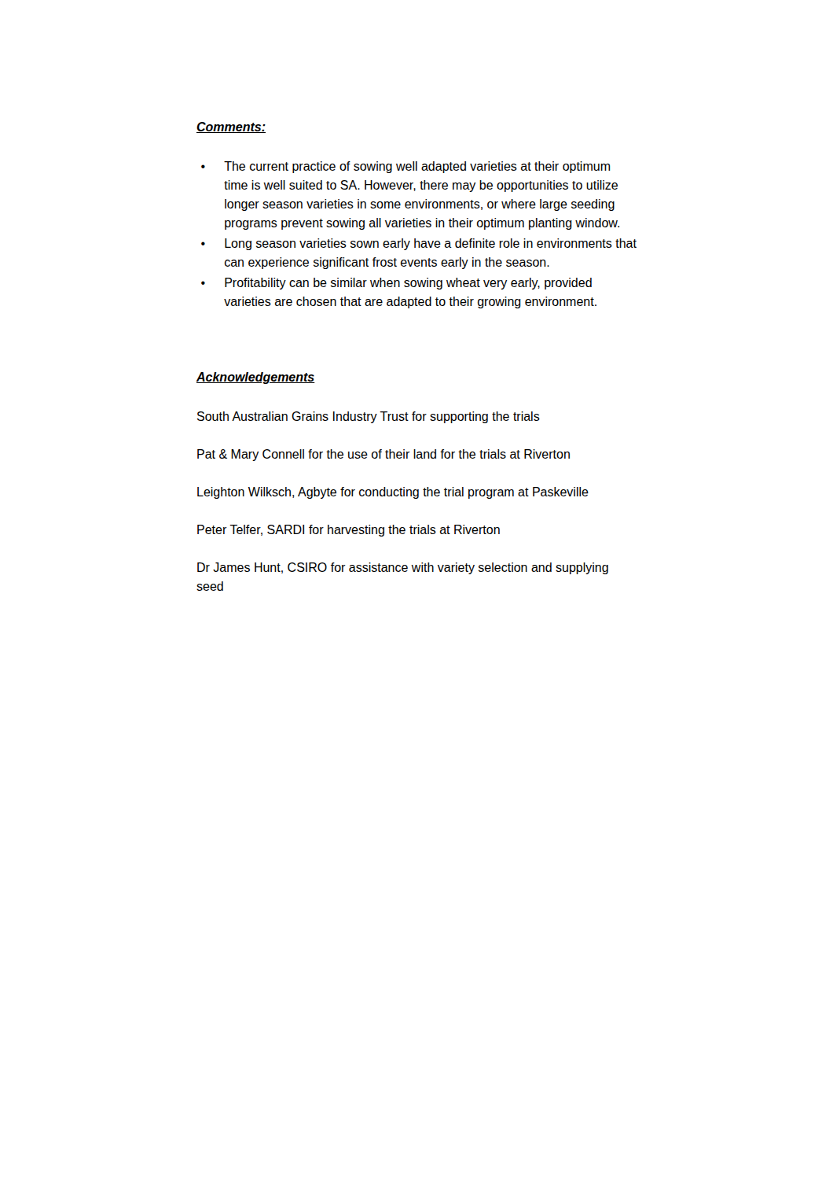Comments:
The current practice of sowing well adapted varieties at their optimum time is well suited to SA. However, there may be opportunities to utilize longer season varieties in some environments, or where large seeding programs prevent sowing all varieties in their optimum planting window.
Long season varieties sown early have a definite role in environments that can experience significant frost events early in the season.
Profitability can be similar when sowing wheat very early, provided varieties are chosen that are adapted to their growing environment.
Acknowledgements
South Australian Grains Industry Trust for supporting the trials
Pat & Mary Connell for the use of their land for the trials at Riverton
Leighton Wilksch, Agbyte for conducting the trial program at Paskeville
Peter Telfer, SARDI for harvesting the trials at Riverton
Dr James Hunt, CSIRO for assistance with variety selection and supplying seed